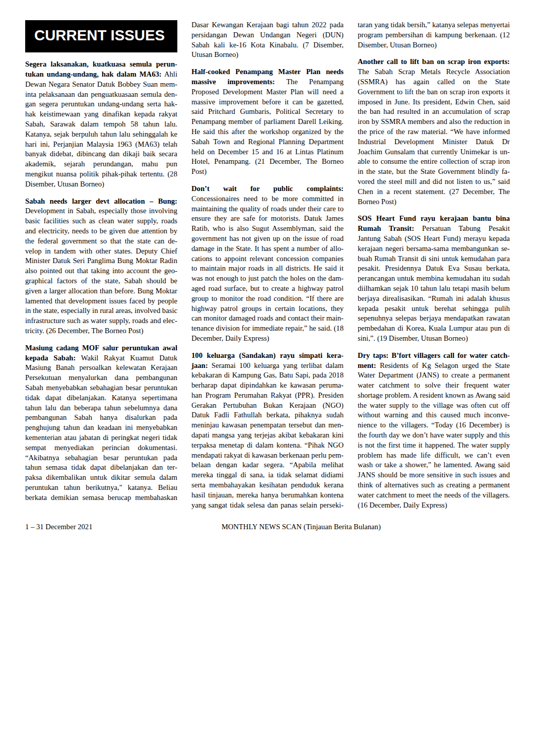CURRENT ISSUES
Segera laksanakan, kuatkuasa semula peruntukan undang-undang, hak dalam MA63: Ahli Dewan Negara Senator Datuk Bobbey Suan meminta pelaksanaan dan penguatkuasaan semula dengan segera peruntukan undang-undang serta hak-hak keistimewaan yang dinafikan kepada rakyat Sabah, Sarawak dalam tempoh 58 tahun lalu. Katanya, sejak berpuluh tahun lalu sehinggalah ke hari ini, Perjanjian Malaysia 1963 (MA63) telah banyak didebat, dibincang dan dikaji baik secara akademik, sejarah perundangan, mahu pun mengikut nuansa politik pihak-pihak tertentu. (28 Disember, Utusan Borneo)
Sabah needs larger devt allocation – Bung: Development in Sabah, especially those involving basic facilities such as clean water supply, roads and electricity, needs to be given due attention by the federal government so that the state can develop in tandem with other states. Deputy Chief Minister Datuk Seri Panglima Bung Moktar Radin also pointed out that taking into account the geographical factors of the state, Sabah should be given a larger allocation than before. Bung Moktar lamented that development issues faced by people in the state, especially in rural areas, involved basic infrastructure such as water supply, roads and electricity. (26 December, The Borneo Post)
Masiung cadang MOF salur peruntukan awal kepada Sabah: Wakil Rakyat Kuamut Datuk Masiung Banah persoalkan kelewatan Kerajaan Persekutuan menyalurkan dana pembangunan Sabah menyebabkan sebahagian besar peruntukan tidak dapat dibelanjakan. Katanya sepertimana tahun lalu dan beberapa tahun sebelumnya dana pembangunan Sabah hanya disalurkan pada penghujung tahun dan keadaan ini menyebabkan kementerian atau jabatan di peringkat negeri tidak sempat menyediakan perincian dokumentasi. “Akibatnya sebahagian besar peruntukan pada tahun semasa tidak dapat dibelanjakan dan terpaksa dikembalikan untuk dikitar semula dalam peruntukan tahun berikutnya," katanya. Beliau berkata demikian semasa berucap membahaskan Dasar Kewangan Kerajaan bagi tahun 2022 pada persidangan Dewan Undangan Negeri (DUN) Sabah kali ke-16 Kota Kinabalu. (7 Disember, Utusan Borneo)
Half-cooked Penampang Master Plan needs massive improvements: The Penampang Proposed Development Master Plan will need a massive improvement before it can be gazetted, said Pritchard Gumbaris, Political Secretary to Penampang member of parliament Darell Leiking. He said this after the workshop organized by the Sabah Town and Regional Planning Department held on December 15 and 16 at Lintas Platinum Hotel, Penampang. (21 December, The Borneo Post)
Don’t wait for public complaints: Concessionaires need to be more committed in maintaining the quality of roads under their care to ensure they are safe for motorists. Datuk James Ratib, who is also Sugut Assemblyman, said the government has not given up on the issue of road damage in the State. It has spent a number of allocations to appoint relevant concession companies to maintain major roads in all districts. He said it was not enough to just patch the holes on the damaged road surface, but to create a highway patrol group to monitor the road condition. “If there are highway patrol groups in certain locations, they can monitor damaged roads and contact their maintenance division for immediate repair,” he said. (18 December, Daily Express)
100 keluarga (Sandakan) rayu simpati kerajaan: Seramai 100 keluarga yang terlibat dalam kebakaran di Kampung Gas, Batu Sapi, pada 2018 berharap dapat dipindahkan ke kawasan perumahan Program Perumahan Rakyat (PPR). Presiden Gerakan Pertubuhan Bukan Kerajaan (NGO) Datuk Fadli Fathullah berkata, pihaknya sudah meninjau kawasan penempatan tersebut dan mendapati mangsa yang terjejas akibat kebakaran kini terpaksa menetap di dalam kontena. “Pihak NGO mendapati rakyat di kawasan berkenaan perlu pembelaan dengan kadar segera. “Apabila melihat mereka tinggal di sana, ia tidak selamat didiami serta membahayakan kesihatan penduduk kerana hasil tinjauan, mereka hanya berumahkan kontena yang sangat tidak selesa dan panas selain persekitaran yang tidak bersih,” katanya selepas menyertai program pembersihan di kampung berkenaan. (12 Disember, Utusan Borneo)
Another call to lift ban on scrap iron exports: The Sabah Scrap Metals Recycle Association (SSMRA) has again called on the State Government to lift the ban on scrap iron exports it imposed in June. Its president, Edwin Chen, said the ban had resulted in an accumulation of scrap iron by SSMRA members and also the reduction in the price of the raw material. “We have informed Industrial Development Minister Datuk Dr Joachim Gunsalam that currently Unimekar is unable to consume the entire collection of scrap iron in the state, but the State Government blindly favored the steel mill and did not listen to us,” said Chen in a recent statement. (27 December, The Borneo Post)
SOS Heart Fund rayu kerajaan bantu bina Rumah Transit: Persatuan Tabung Pesakit Jantung Sabah (SOS Heart Fund) merayu kepada kerajaan negeri bersama-sama membangunkan sebuah Rumah Transit di sini untuk kemudahan para pesakit. Presidennya Datuk Eva Susau berkata, perancangan untuk membina kemudahan itu sudah diilhamkan sejak 10 tahun lalu tetapi masih belum berjaya direalisasikan. “Rumah ini adalah khusus kepada pesakit untuk berehat sehingga pulih sepenuhnya selepas berjaya mendapatkan rawatan pembedahan di Korea, Kuala Lumpur atau pun di sini,”. (19 Disember, Utusan Borneo)
Dry taps: B’fort villagers call for water catchment: Residents of Kg Selagon urged the State Water Department (JANS) to create a permanent water catchment to solve their frequent water shortage problem. A resident known as Awang said the water supply to the village was often cut off without warning and this caused much inconvenience to the villagers. “Today (16 December) is the fourth day we don’t have water supply and this is not the first time it happened. The water supply problem has made life difficult, we can’t even wash or take a shower,” he lamented. Awang said JANS should be more sensitive in such issues and think of alternatives such as creating a permanent water catchment to meet the needs of the villagers. (16 December, Daily Express)
1 – 31 December 2021
MONTHLY NEWS SCAN (Tinjauan Berita Bulanan)